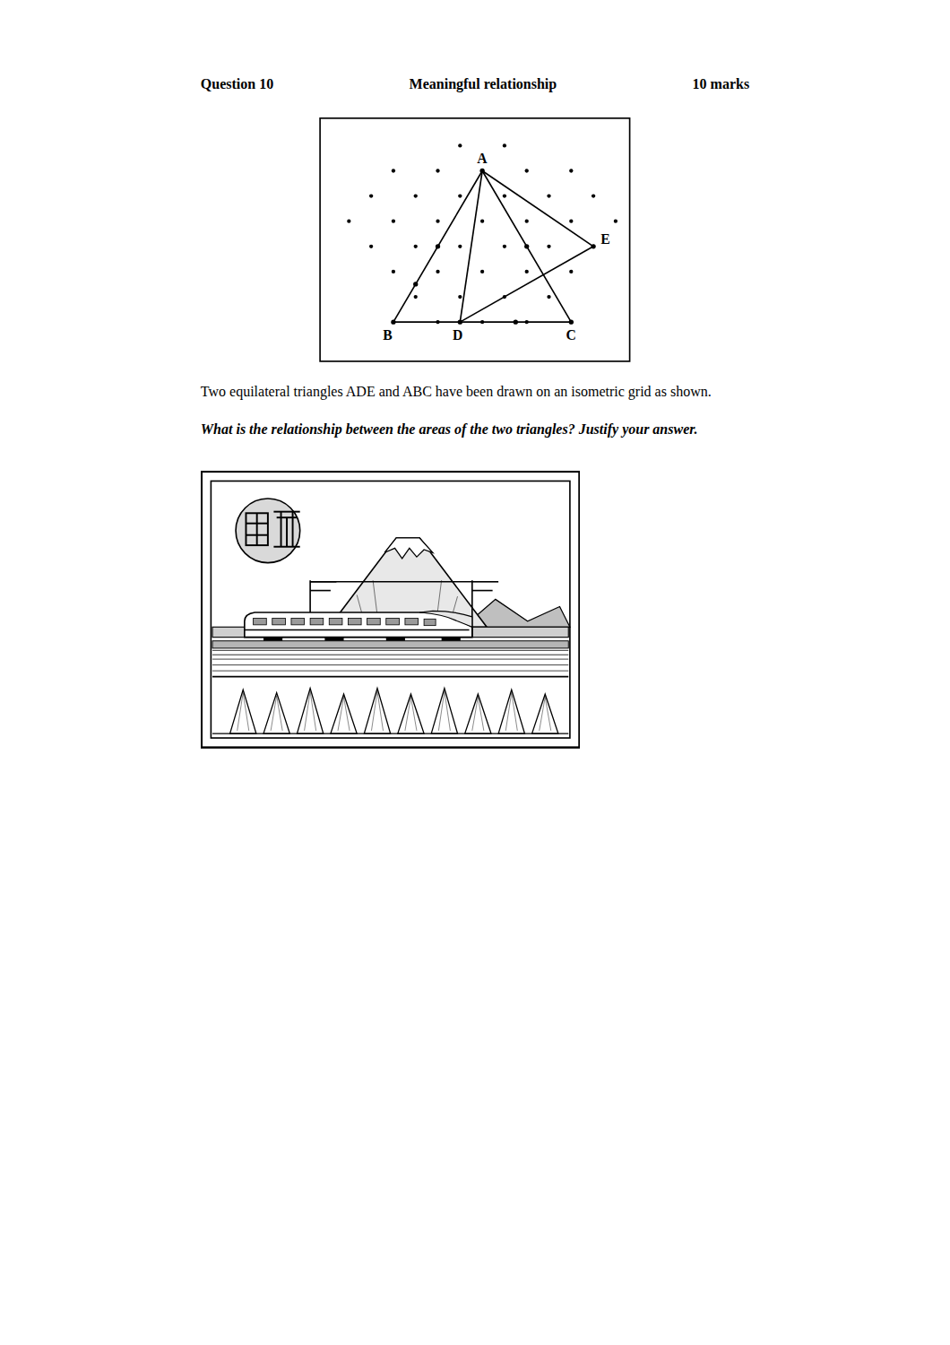Question 10 Meaningful relationship 10 marks
A B C D E
Two equilateral triangles ADE and ABC have been drawn on an isometric grid as shown.
What is the relationship between the areas of the two triangles? Justify your answer.